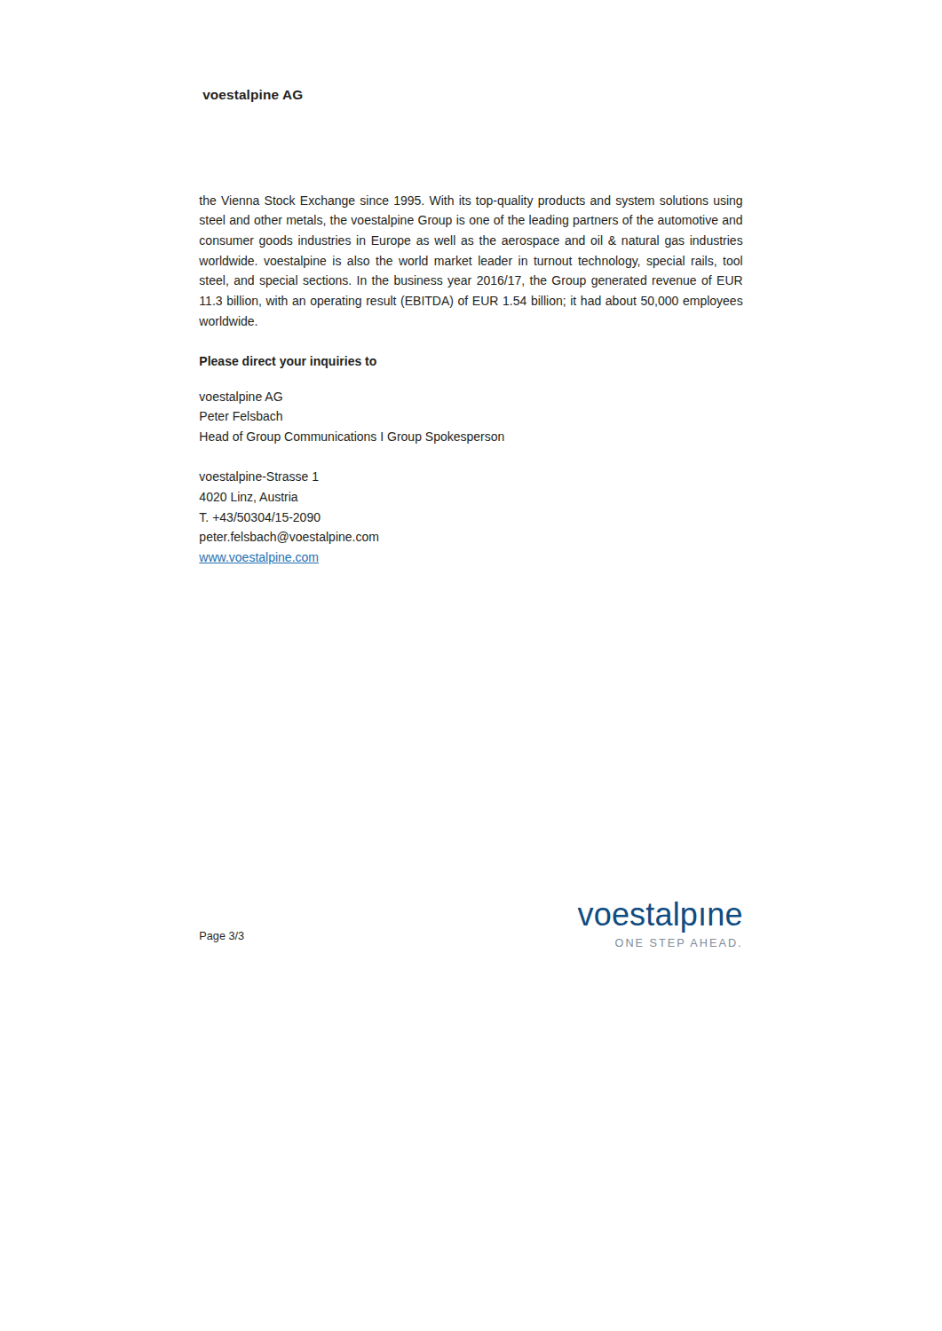voestalpine AG
the Vienna Stock Exchange since 1995. With its top-quality products and system solutions using steel and other metals, the voestalpine Group is one of the leading partners of the automotive and consumer goods industries in Europe as well as the aerospace and oil & natural gas industries worldwide. voestalpine is also the world market leader in turnout technology, special rails, tool steel, and special sections. In the business year 2016/17, the Group generated revenue of EUR 11.3 billion, with an operating result (EBITDA) of EUR 1.54 billion; it had about 50,000 employees worldwide.
Please direct your inquiries to
voestalpine AG Peter Felsbach Head of Group Communications I Group Spokesperson
voestalpine-Strasse 1 4020 Linz, Austria T. +43/50304/15-2090 peter.felsbach@voestalpine.com www.voestalpine.com
Page 3/3
voestalpıne
One step ahead.